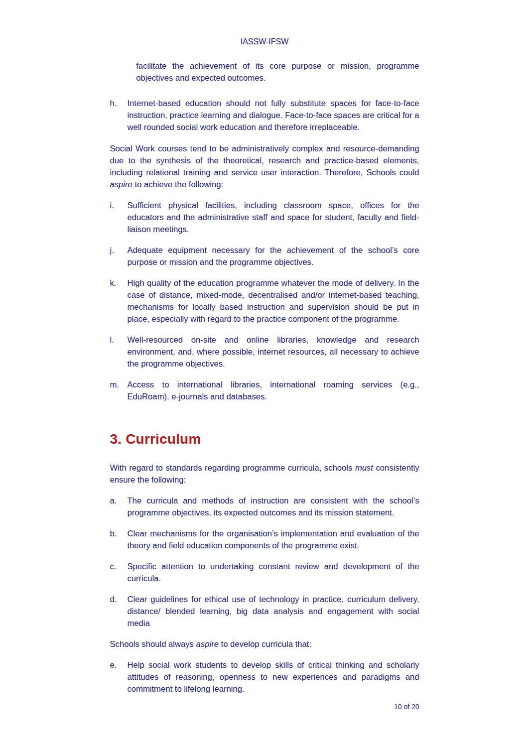IASSW-IFSW
facilitate the achievement of its core purpose or mission, programme objectives and expected outcomes.
h. Internet-based education should not fully substitute spaces for face-to-face instruction, practice learning and dialogue. Face-to-face spaces are critical for a well rounded social work education and therefore irreplaceable.
Social Work courses tend to be administratively complex and resource-demanding due to the synthesis of the theoretical, research and practice-based elements, including relational training and service user interaction. Therefore, Schools could aspire to achieve the following:
i. Sufficient physical facilities, including classroom space, offices for the educators and the administrative staff and space for student, faculty and field- liaison meetings.
j. Adequate equipment necessary for the achievement of the school’s core purpose or mission and the programme objectives.
k. High quality of the education programme whatever the mode of delivery. In the case of distance, mixed-mode, decentralised and/or internet-based teaching, mechanisms for locally based instruction and supervision should be put in place, especially with regard to the practice component of the programme.
l. Well-resourced on-site and online libraries, knowledge and research environment, and, where possible, internet resources, all necessary to achieve the programme objectives.
m. Access to international libraries, international roaming services (e.g., EduRoam), e-journals and databases.
3. Curriculum
With regard to standards regarding programme curricula, schools must consistently ensure the following:
a. The curricula and methods of instruction are consistent with the school’s programme objectives, its expected outcomes and its mission statement.
b. Clear mechanisms for the organisation’s implementation and evaluation of the theory and field education components of the programme exist.
c. Specific attention to undertaking constant review and development of the curricula.
d. Clear guidelines for ethical use of technology in practice, curriculum delivery, distance/ blended learning, big data analysis and engagement with social media
Schools should always aspire to develop curricula that:
e. Help social work students to develop skills of critical thinking and scholarly attitudes of reasoning, openness to new experiences and paradigms and commitment to lifelong learning.
10 of 20